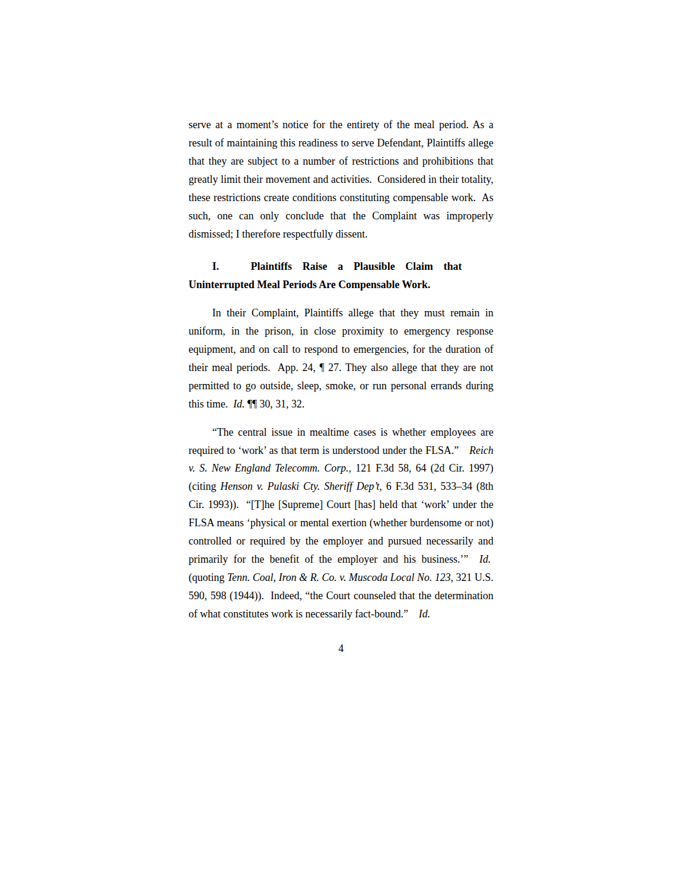serve at a moment’s notice for the entirety of the meal period. As a result of maintaining this readiness to serve Defendant, Plaintiffs allege that they are subject to a number of restrictions and prohibitions that greatly limit their movement and activities. Considered in their totality, these restrictions create conditions constituting compensable work. As such, one can only conclude that the Complaint was improperly dismissed; I therefore respectfully dissent.
I.   Plaintiffs Raise a Plausible Claim that Uninterrupted Meal Periods Are Compensable Work.
In their Complaint, Plaintiffs allege that they must remain in uniform, in the prison, in close proximity to emergency response equipment, and on call to respond to emergencies, for the duration of their meal periods. App. 24, ¶ 27. They also allege that they are not permitted to go outside, sleep, smoke, or run personal errands during this time. Id. ¶¶ 30, 31, 32.
“The central issue in mealtime cases is whether employees are required to ‘work’ as that term is understood under the FLSA.” Reich v. S. New England Telecomm. Corp., 121 F.3d 58, 64 (2d Cir. 1997) (citing Henson v. Pulaski Cty. Sheriff Dep’t, 6 F.3d 531, 533–34 (8th Cir. 1993)). “[T]he [Supreme] Court [has] held that ‘work’ under the FLSA means ‘physical or mental exertion (whether burdensome or not) controlled or required by the employer and pursued necessarily and primarily for the benefit of the employer and his business.’” Id. (quoting Tenn. Coal, Iron & R. Co. v. Muscoda Local No. 123, 321 U.S. 590, 598 (1944)). Indeed, “the Court counseled that the determination of what constitutes work is necessarily fact-bound.” Id.
4